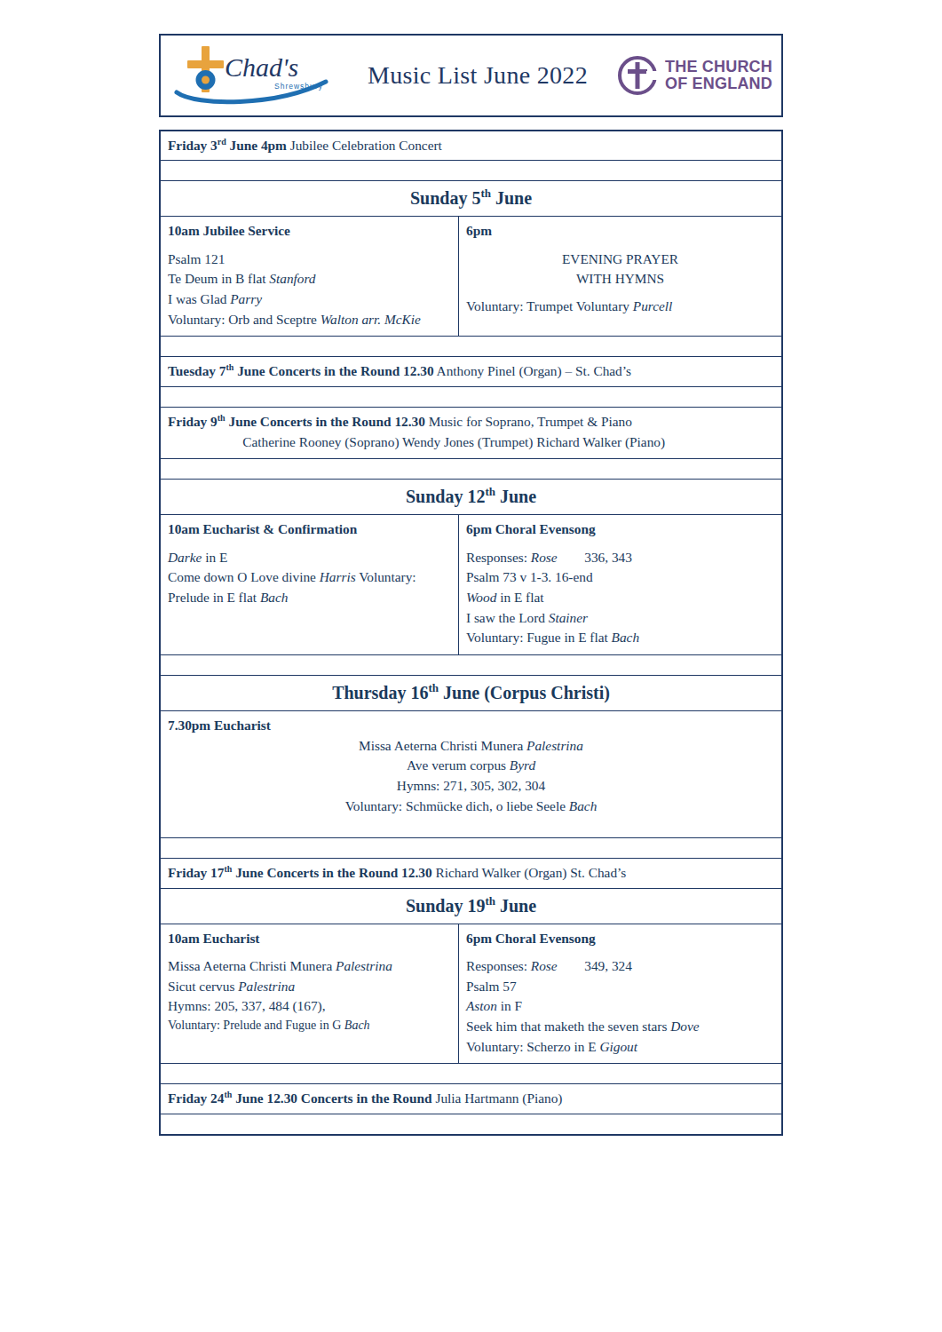Chad's Shrewsbury
Music List June 2022
THE CHURCH
OF ENGLAND
| Friday 3 rd June 4pm Jubilee Celebration Concert |
| Sunday 5 th June |
| 10am Jubilee Service Psalm 121 Te Deum in B flat Stanford I was Glad Parry Voluntary: Orb and Sceptre Walton arr. McKie | 6pm EVENING PRAYER WITH HYMNS Voluntary: Trumpet Voluntary Purcell |
| Tuesday 7 th June Concerts in the Round 12.30 Anthony Pinel (Organ) – St. Chad’s |
| Friday 9 th June Concerts in the Round 12.30 Music for Soprano, Trumpet & Piano Catherine Rooney (Soprano) Wendy Jones (Trumpet) Richard Walker (Piano) |
| Sunday 12 th June |
| 10am Eucharist & Confirmation Darke in E Come down O Love divine Harris Voluntary: Prelude in E flat Bach | 6pm Choral Evensong Responses: Rose 336, 343 Psalm 73 v 1-3. 16-end Wood in E flat I saw the Lord Stainer Voluntary: Fugue in E flat Bach |
| Thursday 16 th June (Corpus Christi) |
| 7.30pm Eucharist Missa Aeterna Christi Munera Palestrina Ave verum corpus Byrd Hymns: 271, 305, 302, 304 Voluntary: Schmücke dich, o liebe Seele Bach |
| Friday 17 th June Concerts in the Round 12.30 Richard Walker (Organ) St. Chad’s |
| Sunday 19 th June |
| 10am Eucharist Missa Aeterna Christi Munera Palestrina Sicut cervus Palestrina Hymns: 205, 337, 484 (167), Voluntary: Prelude and Fugue in G Bach | 6pm Choral Evensong Responses: Rose 349, 324 Psalm 57 Aston in F Seek him that maketh the seven stars Dove Voluntary: Scherzo in E Gigout |
| Friday 24 th June 12.30 Concerts in the Round Julia Hartmann (Piano) |